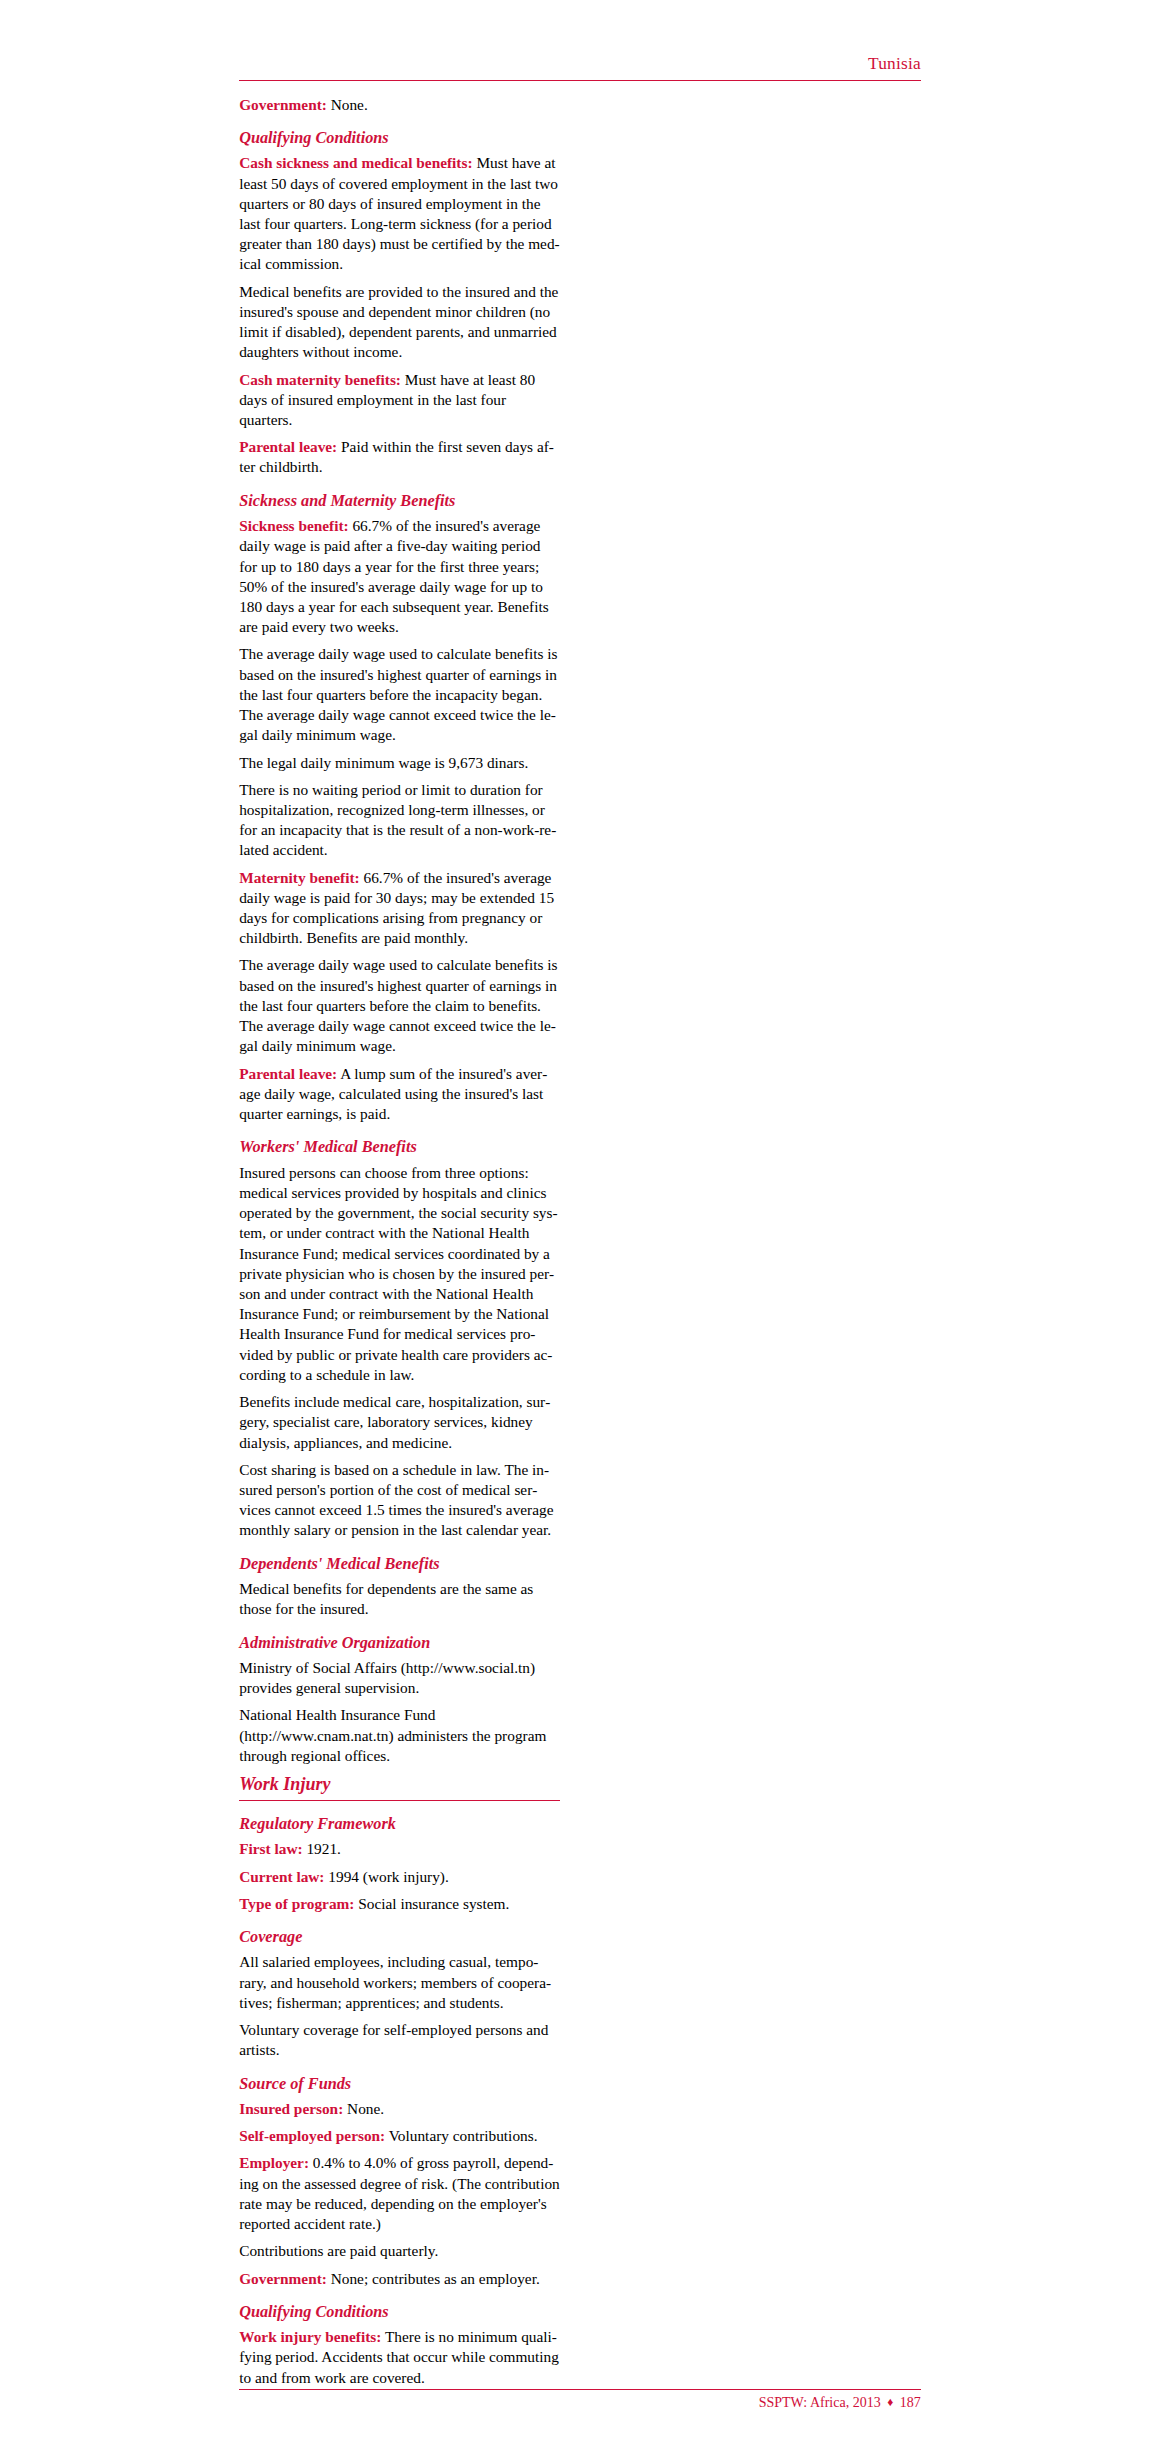Tunisia
Government: None.
Qualifying Conditions
Cash sickness and medical benefits: Must have at least 50 days of covered employment in the last two quarters or 80 days of insured employment in the last four quarters. Long-term sickness (for a period greater than 180 days) must be certified by the medical commission.
Medical benefits are provided to the insured and the insured's spouse and dependent minor children (no limit if disabled), dependent parents, and unmarried daughters without income.
Cash maternity benefits: Must have at least 80 days of insured employment in the last four quarters.
Parental leave: Paid within the first seven days after childbirth.
Sickness and Maternity Benefits
Sickness benefit: 66.7% of the insured's average daily wage is paid after a five-day waiting period for up to 180 days a year for the first three years; 50% of the insured's average daily wage for up to 180 days a year for each subsequent year. Benefits are paid every two weeks.
The average daily wage used to calculate benefits is based on the insured's highest quarter of earnings in the last four quarters before the incapacity began. The average daily wage cannot exceed twice the legal daily minimum wage.
The legal daily minimum wage is 9,673 dinars.
There is no waiting period or limit to duration for hospitalization, recognized long-term illnesses, or for an incapacity that is the result of a non-work-related accident.
Maternity benefit: 66.7% of the insured's average daily wage is paid for 30 days; may be extended 15 days for complications arising from pregnancy or childbirth. Benefits are paid monthly.
The average daily wage used to calculate benefits is based on the insured's highest quarter of earnings in the last four quarters before the claim to benefits. The average daily wage cannot exceed twice the legal daily minimum wage.
Parental leave: A lump sum of the insured's average daily wage, calculated using the insured's last quarter earnings, is paid.
Workers' Medical Benefits
Insured persons can choose from three options: medical services provided by hospitals and clinics operated by the government, the social security system, or under contract with the National Health Insurance Fund; medical services coordinated by a private physician who is chosen by the insured person and under contract with the National Health Insurance Fund; or reimbursement by the National Health Insurance Fund for medical services provided by public or private health care providers according to a schedule in law.
Benefits include medical care, hospitalization, surgery, specialist care, laboratory services, kidney dialysis, appliances, and medicine.
Cost sharing is based on a schedule in law. The insured person's portion of the cost of medical services cannot exceed 1.5 times the insured's average monthly salary or pension in the last calendar year.
Dependents' Medical Benefits
Medical benefits for dependents are the same as those for the insured.
Administrative Organization
Ministry of Social Affairs (http://www.social.tn) provides general supervision.
National Health Insurance Fund (http://www.cnam.nat.tn) administers the program through regional offices.
Work Injury
Regulatory Framework
First law: 1921.
Current law: 1994 (work injury).
Type of program: Social insurance system.
Coverage
All salaried employees, including casual, temporary, and household workers; members of cooperatives; fisherman; apprentices; and students.
Voluntary coverage for self-employed persons and artists.
Source of Funds
Insured person: None.
Self-employed person: Voluntary contributions.
Employer: 0.4% to 4.0% of gross payroll, depending on the assessed degree of risk. (The contribution rate may be reduced, depending on the employer's reported accident rate.)
Contributions are paid quarterly.
Government: None; contributes as an employer.
Qualifying Conditions
Work injury benefits: There is no minimum qualifying period. Accidents that occur while commuting to and from work are covered.
SSPTW: Africa, 2013 ♦ 187